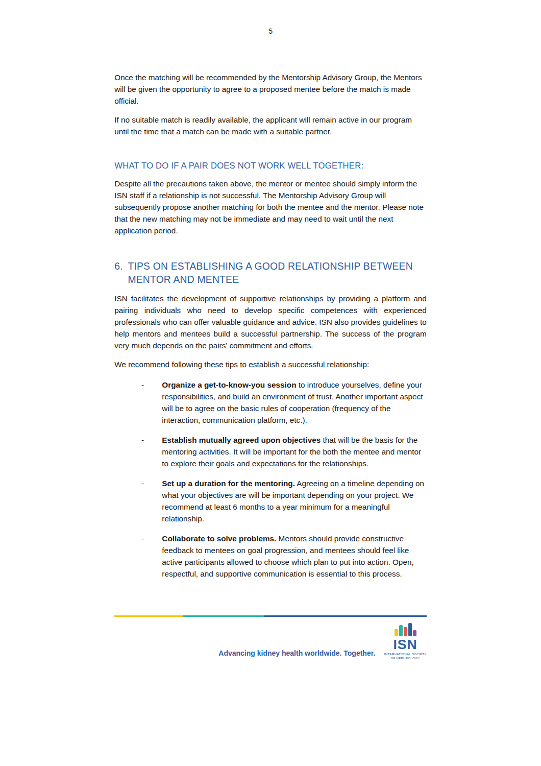5
Once the matching will be recommended by the Mentorship Advisory Group, the Mentors will be given the opportunity to agree to a proposed mentee before the match is made official.
If no suitable match is readily available, the applicant will remain active in our program until the time that a match can be made with a suitable partner.
WHAT TO DO IF A PAIR DOES NOT WORK WELL TOGETHER:
Despite all the precautions taken above, the mentor or mentee should simply inform the ISN staff if a relationship is not successful. The Mentorship Advisory Group will subsequently propose another matching for both the mentee and the mentor. Please note that the new matching may not be immediate and may need to wait until the next application period.
6. TIPS ON ESTABLISHING A GOOD RELATIONSHIP BETWEEN MENTOR AND MENTEE
ISN facilitates the development of supportive relationships by providing a platform and pairing individuals who need to develop specific competences with experienced professionals who can offer valuable guidance and advice. ISN also provides guidelines to help mentors and mentees build a successful partnership. The success of the program very much depends on the pairs’ commitment and efforts.
We recommend following these tips to establish a successful relationship:
Organize a get-to-know-you session to introduce yourselves, define your responsibilities, and build an environment of trust. Another important aspect will be to agree on the basic rules of cooperation (frequency of the interaction, communication platform, etc.).
Establish mutually agreed upon objectives that will be the basis for the mentoring activities. It will be important for the both the mentee and mentor to explore their goals and expectations for the relationships.
Set up a duration for the mentoring. Agreeing on a timeline depending on what your objectives are will be important depending on your project. We recommend at least 6 months to a year minimum for a meaningful relationship.
Collaborate to solve problems. Mentors should provide constructive feedback to mentees on goal progression, and mentees should feel like active participants allowed to choose which plan to put into action. Open, respectful, and supportive communication is essential to this process.
Advancing kidney health worldwide. Together.
ISN
INTERNATIONAL SOCIETY
OF NEPHROLOGY